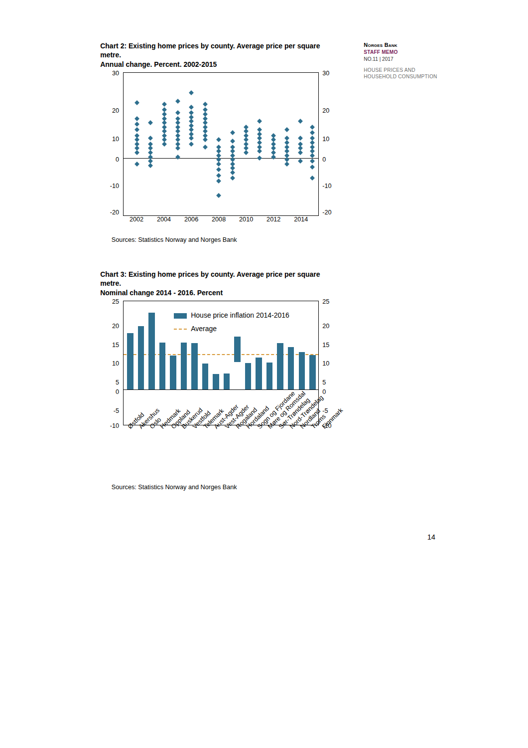Norges Bank
STAFF MEMO
NO.11 | 2017
House prices and
household consumption
Chart 2: Existing home prices by county. Average price per square metre.
Annual change. Percent. 2002-2015
30
20
10
0
-10
-20
30
20
10
0
-10
-20
2002 2004 2006 2008 2010 2012 2014
Sources: Statistics Norway and Norges Bank
Chart 3: Existing home prices by county. Average price per square metre.
Nominal change 2014 - 2016. Percent
25
20
15
10
5
0
-5
-10
25
20
15
10
5
0
-5
-10
House price inflation 2014-2016
Average
Østfold Akershus Oslo Hedmark Oppland Buskerud Vestfold Telemark Aust-Agder Vest-Agder Rogaland Hordaland Sogn og Fjordane Møre og Romsdal Sør-Trøndelag Nord-Trøndelag Nordland Troms Finnmark
Sources: Statistics Norway and Norges Bank
14